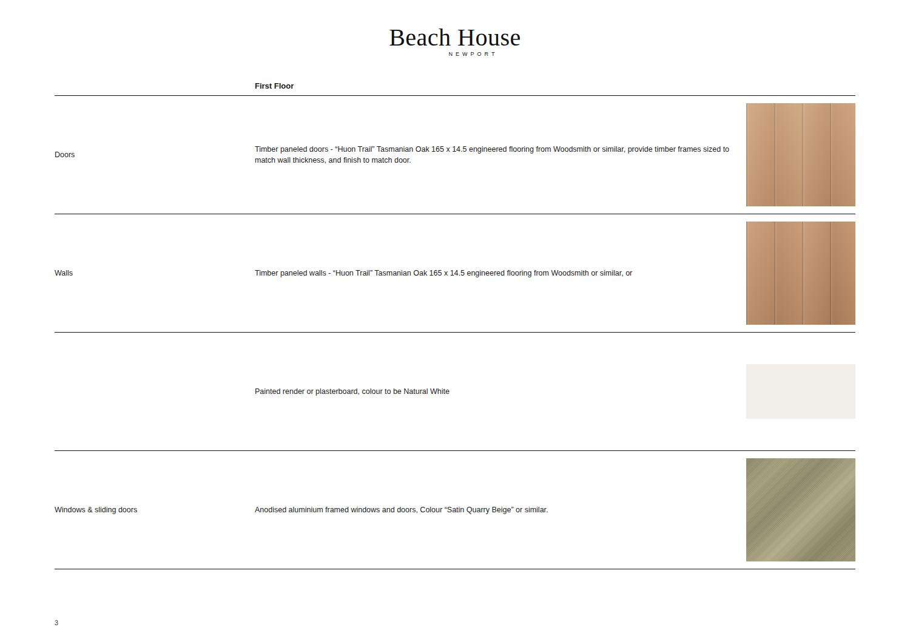Beach House
NEWPORT
First Floor
| Doors | Timber paneled doors - “Huon Trail” Tasmanian Oak 165 x 14.5 engineered flooring from Woodsmith or similar, provide timber frames sized to match wall thickness, and finish to match door. | |
| Walls | Timber paneled walls - “Huon Trail” Tasmanian Oak 165 x 14.5 engineered flooring from Woodsmith or similar, or | |
| | Painted render or plasterboard, colour to be Natural White | |
| Windows & sliding doors | Anodised aluminium framed windows and doors, Colour “Satin Quarry Beige” or similar. | |
3